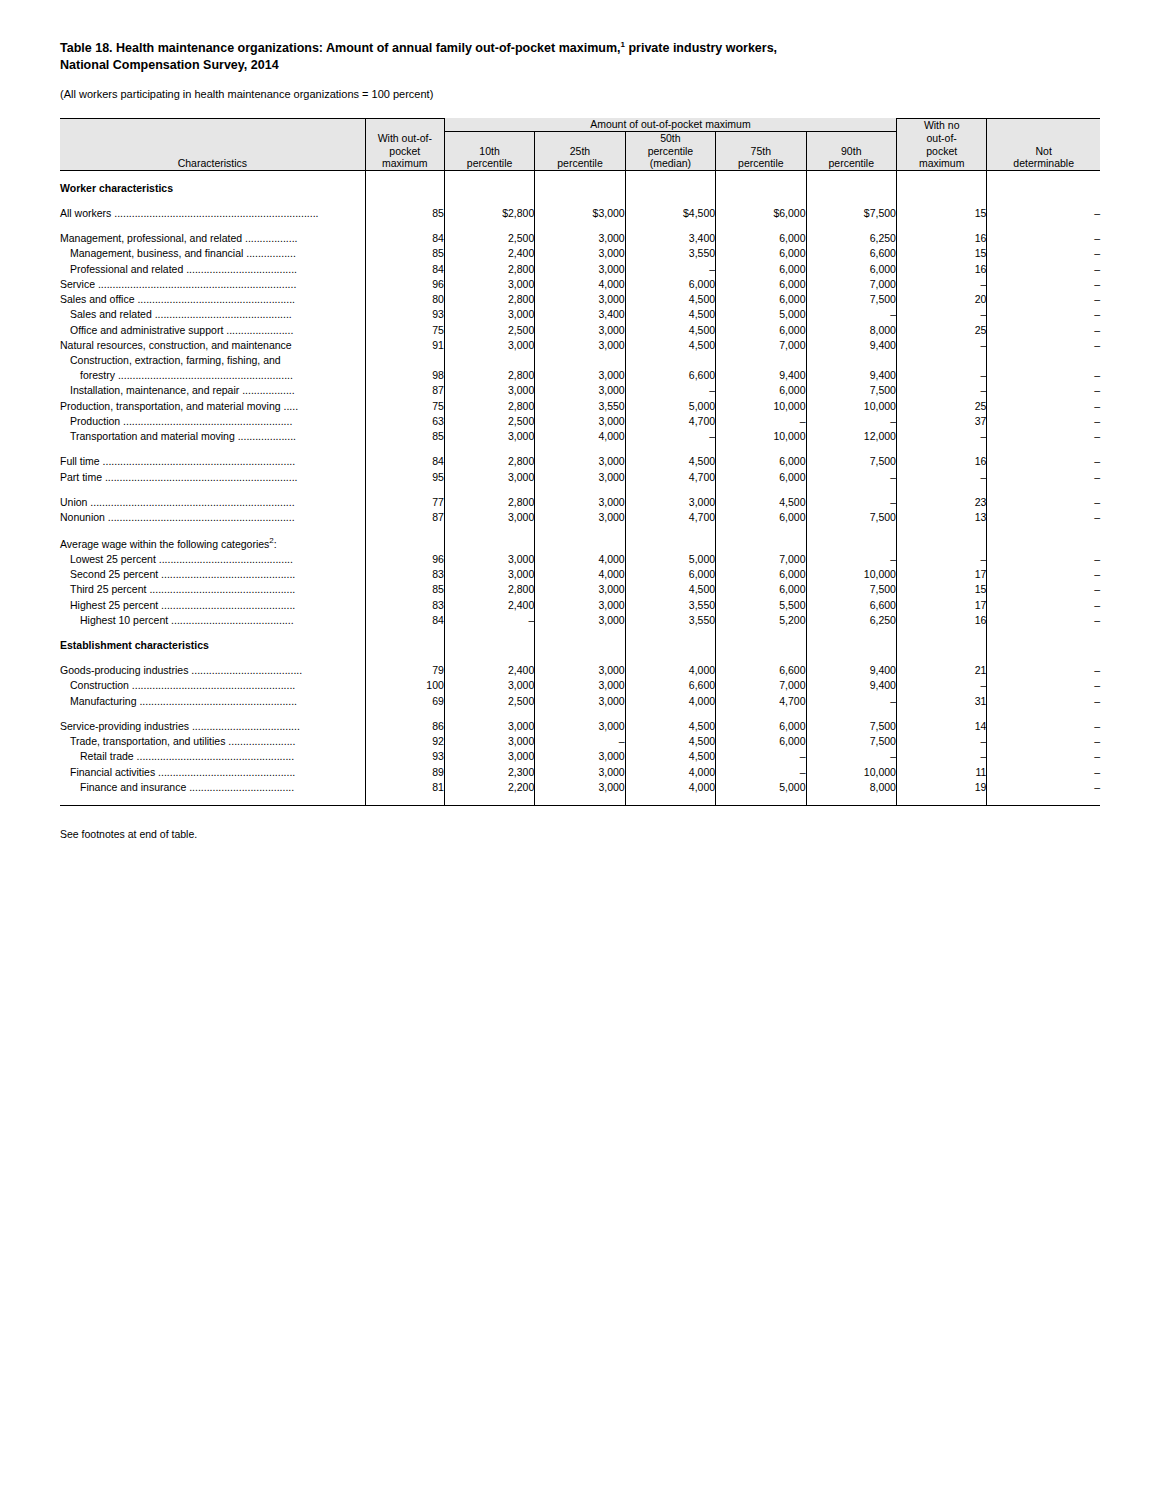Table 18. Health maintenance organizations: Amount of annual family out-of-pocket maximum,1 private industry workers,
National Compensation Survey, 2014
(All workers participating in health maintenance organizations = 100 percent)
| Characteristics | With out-of- pocket maximum | Amount of out-of-pocket maximum | With no out-of- pocket maximum | Not determinable |
| --- | --- | --- | --- | --- |
| 10th percentile | 25th percentile | 50th percentile (median) | 75th percentile | 90th percentile |
| Worker characteristics | | | | | | | | |
| All workers ...................................................................... | 85 | $2,800 | $3,000 | $4,500 | $6,000 | $7,500 | 15 | – |
| Management, professional, and related .................. | 84 | 2,500 | 3,000 | 3,400 | 6,000 | 6,250 | 16 | – |
| Management, business, and financial ................. | 85 | 2,400 | 3,000 | 3,550 | 6,000 | 6,600 | 15 | – |
| Professional and related ...................................... | 84 | 2,800 | 3,000 | – | 6,000 | 6,000 | 16 | – |
| Service .................................................................... | 96 | 3,000 | 4,000 | 6,000 | 6,000 | 7,000 | – | – |
| Sales and office ...................................................... | 80 | 2,800 | 3,000 | 4,500 | 6,000 | 7,500 | 20 | – |
| Sales and related ............................................... | 93 | 3,000 | 3,400 | 4,500 | 5,000 | – | – | – |
| Office and administrative support ....................... | 75 | 2,500 | 3,000 | 4,500 | 6,000 | 8,000 | 25 | – |
| Natural resources, construction, and maintenance | 91 | 3,000 | 3,000 | 4,500 | 7,000 | 9,400 | – | – |
| Construction, extraction, farming, fishing, and | | | | | | | | |
| forestry ............................................................ | 98 | 2,800 | 3,000 | 6,600 | 9,400 | 9,400 | – | – |
| Installation, maintenance, and repair .................. | 87 | 3,000 | 3,000 | – | 6,000 | 7,500 | – | – |
| Production, transportation, and material moving ..... | 75 | 2,800 | 3,550 | 5,000 | 10,000 | 10,000 | 25 | – |
| Production .......................................................... | 63 | 2,500 | 3,000 | 4,700 | – | – | 37 | – |
| Transportation and material moving .................... | 85 | 3,000 | 4,000 | – | 10,000 | 12,000 | – | – |
| Full time .................................................................. | 84 | 2,800 | 3,000 | 4,500 | 6,000 | 7,500 | 16 | – |
| Part time .................................................................. | 95 | 3,000 | 3,000 | 4,700 | 6,000 | – | – | – |
| Union ...................................................................... | 77 | 2,800 | 3,000 | 3,000 | 4,500 | – | 23 | – |
| Nonunion ................................................................ | 87 | 3,000 | 3,000 | 4,700 | 6,000 | 7,500 | 13 | – |
| Average wage within the following categories 2 : | | | | | | | | |
| Lowest 25 percent .............................................. | 96 | 3,000 | 4,000 | 5,000 | 7,000 | – | – | – |
| Second 25 percent .............................................. | 83 | 3,000 | 4,000 | 6,000 | 6,000 | 10,000 | 17 | – |
| Third 25 percent .................................................. | 85 | 2,800 | 3,000 | 4,500 | 6,000 | 7,500 | 15 | – |
| Highest 25 percent .............................................. | 83 | 2,400 | 3,000 | 3,550 | 5,500 | 6,600 | 17 | – |
| Highest 10 percent .......................................... | 84 | – | 3,000 | 3,550 | 5,200 | 6,250 | 16 | – |
| Establishment characteristics | | | | | | | | |
| Goods-producing industries ...................................... | 79 | 2,400 | 3,000 | 4,000 | 6,600 | 9,400 | 21 | – |
| Construction ........................................................ | 100 | 3,000 | 3,000 | 6,600 | 7,000 | 9,400 | – | – |
| Manufacturing ...................................................... | 69 | 2,500 | 3,000 | 4,000 | 4,700 | – | 31 | – |
| Service-providing industries ..................................... | 86 | 3,000 | 3,000 | 4,500 | 6,000 | 7,500 | 14 | – |
| Trade, transportation, and utilities ....................... | 92 | 3,000 | – | 4,500 | 6,000 | 7,500 | – | – |
| Retail trade ...................................................... | 93 | 3,000 | 3,000 | 4,500 | – | – | – | – |
| Financial activities ............................................... | 89 | 2,300 | 3,000 | 4,000 | – | 10,000 | 11 | – |
| Finance and insurance .................................... | 81 | 2,200 | 3,000 | 4,000 | 5,000 | 8,000 | 19 | – |
See footnotes at end of table.